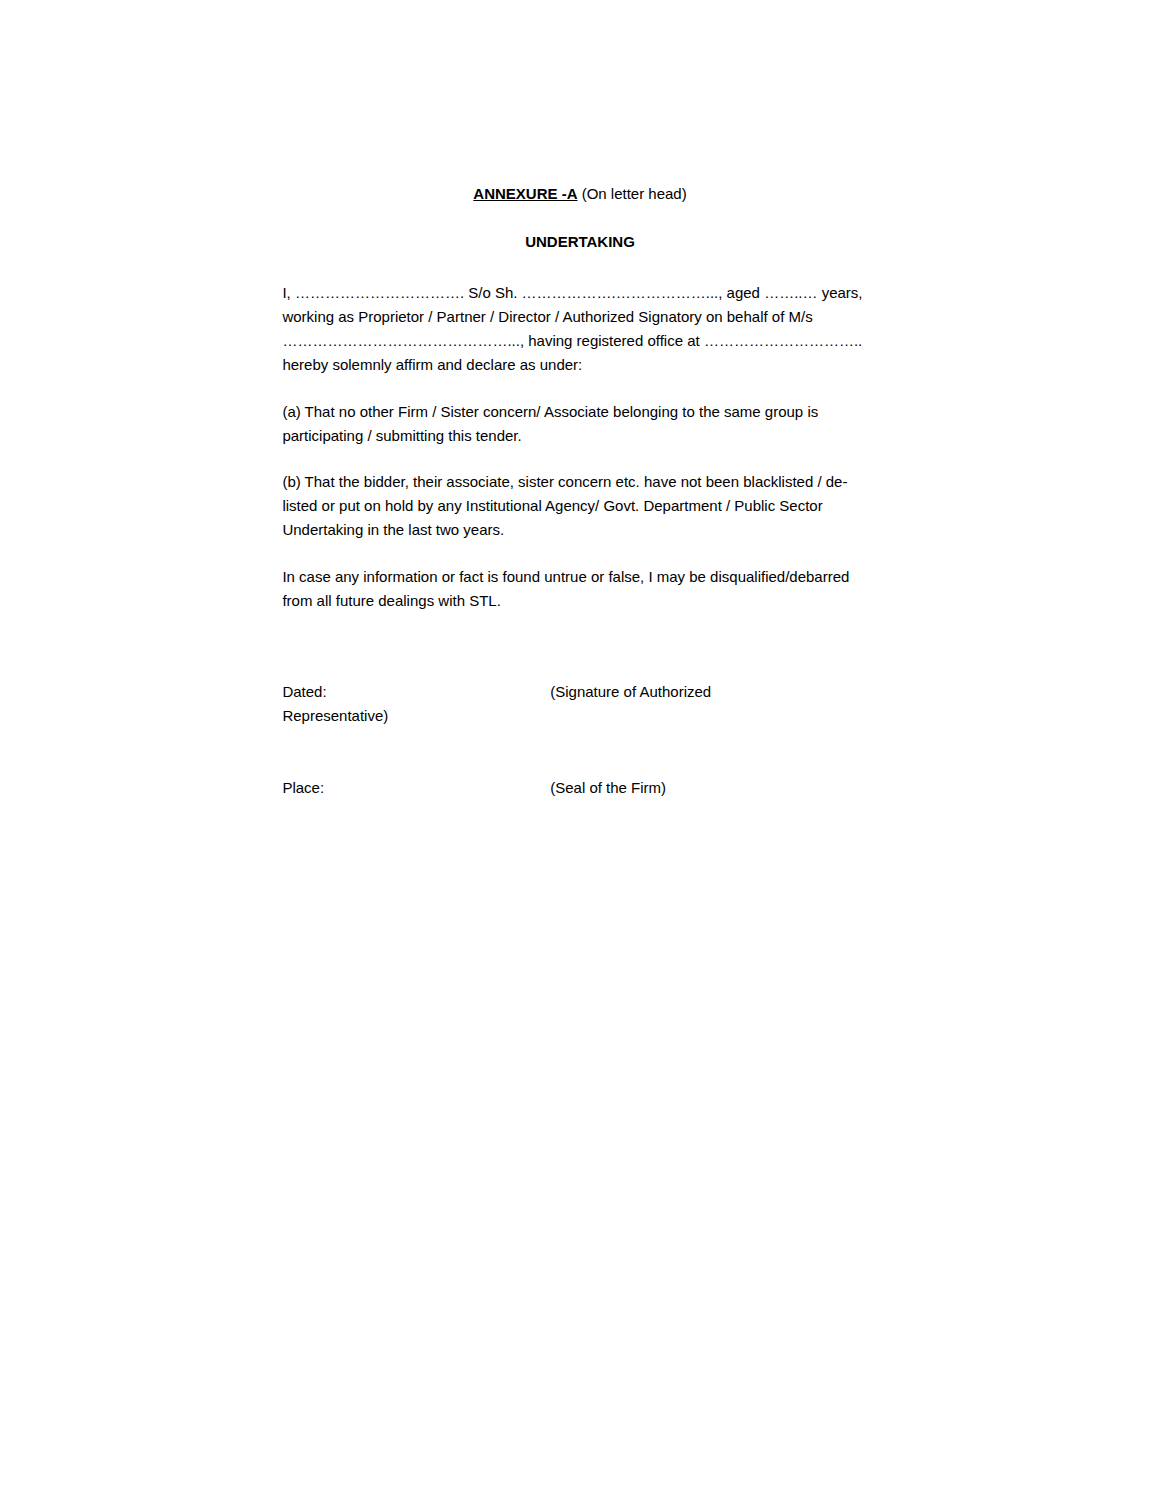ANNEXURE -A (On letter head)
UNDERTAKING
I, ……………………………. S/o Sh. ……………….………………..., aged ……..… years, working as Proprietor / Partner / Director / Authorized Signatory on behalf of M/s ………………………………………..., having registered office at ………………………….. hereby solemnly affirm and declare as under:
(a) That no other Firm / Sister concern/ Associate belonging to the same group is participating / submitting this tender.
(b) That the bidder, their associate, sister concern etc. have not been blacklisted / de-listed or put on hold by any Institutional Agency/ Govt. Department / Public Sector Undertaking in the last two years.
In case any information or fact is found untrue or false, I may be disqualified/debarred from all future dealings with STL.
| Dated: Representative) | (Signature of Authorized |
| Place: | (Seal of the Firm) |